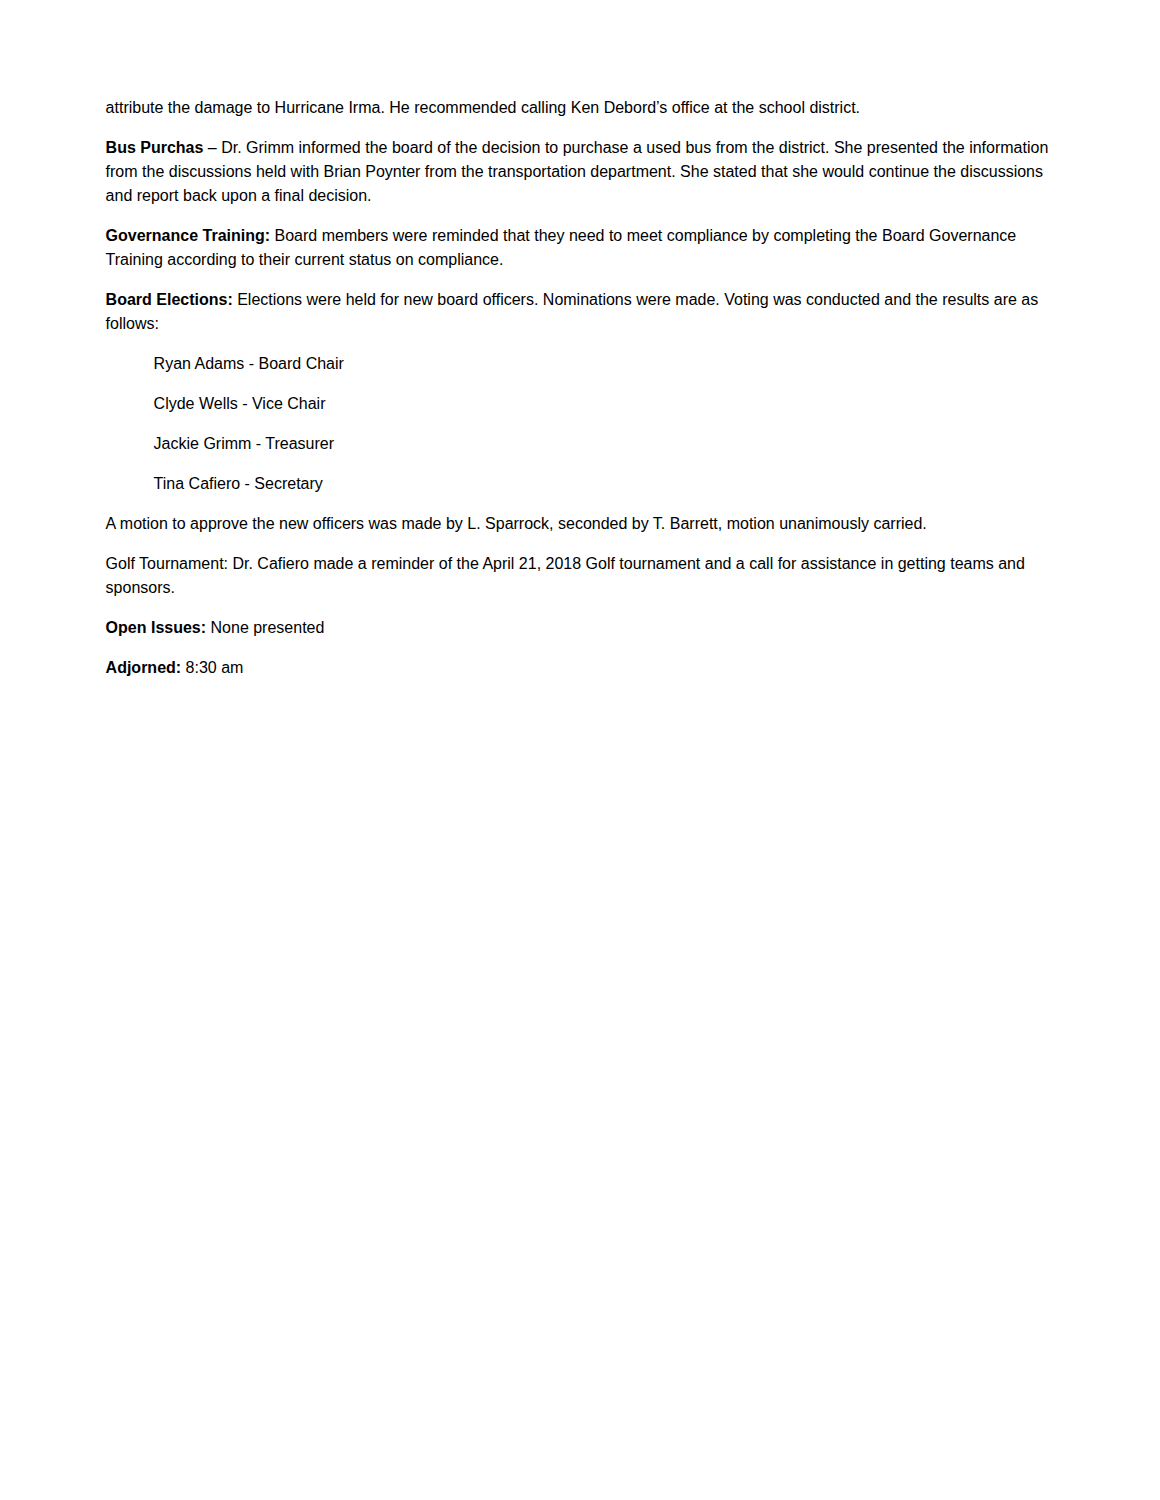attribute the damage to Hurricane Irma. He recommended calling Ken Debord’s office at the school district.
Bus Purchas – Dr. Grimm informed the board of the decision to purchase a used bus from the district. She presented the information from the discussions held with Brian Poynter from the transportation department. She stated that she would continue the discussions and report back upon a final decision.
Governance Training: Board members were reminded that they need to meet compliance by completing the Board Governance Training according to their current status on compliance.
Board Elections: Elections were held for new board officers. Nominations were made. Voting was conducted and the results are as follows:
Ryan Adams - Board Chair
Clyde Wells - Vice Chair
Jackie Grimm - Treasurer
Tina Cafiero - Secretary
A motion to approve the new officers was made by L. Sparrock, seconded by T. Barrett, motion unanimously carried.
Golf Tournament: Dr. Cafiero made a reminder of the April 21, 2018 Golf tournament and a call for assistance in getting teams and sponsors.
Open Issues: None presented
Adjorned: 8:30 am